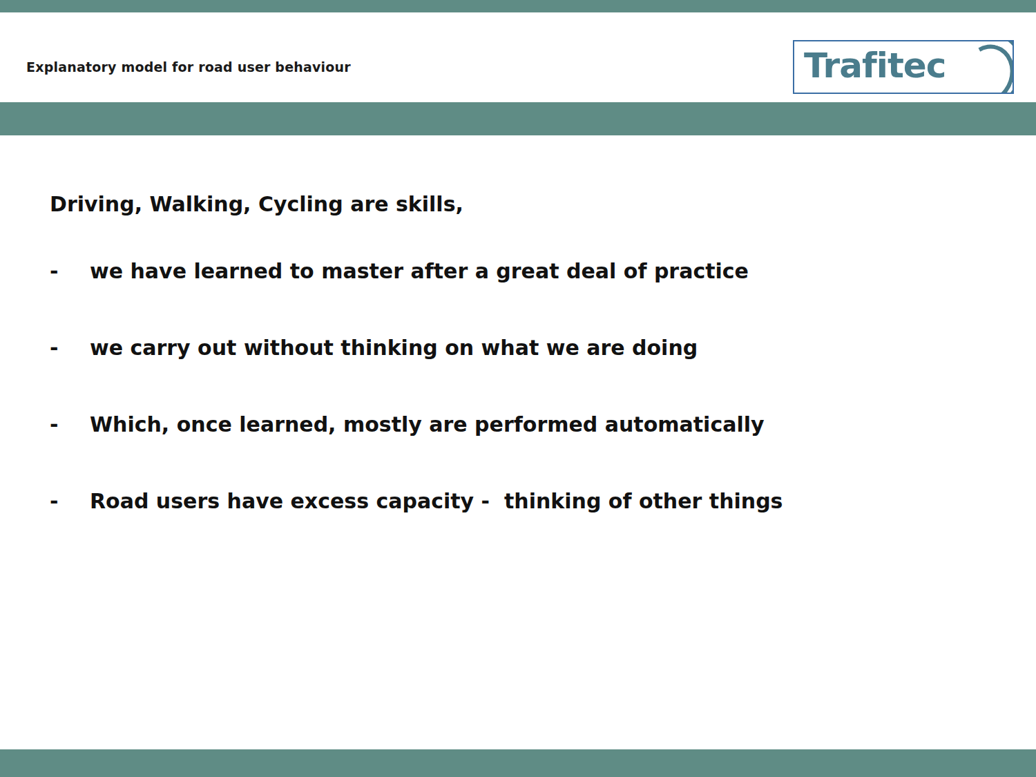Explanatory model for road user behaviour
Trafitec
Driving, Walking, Cycling are skills,
-we have learned to master after a great deal of practice
-we carry out without thinking on what we are doing
-Which, once learned, mostly are performed automatically
-Road users have excess capacity - thinking of other things